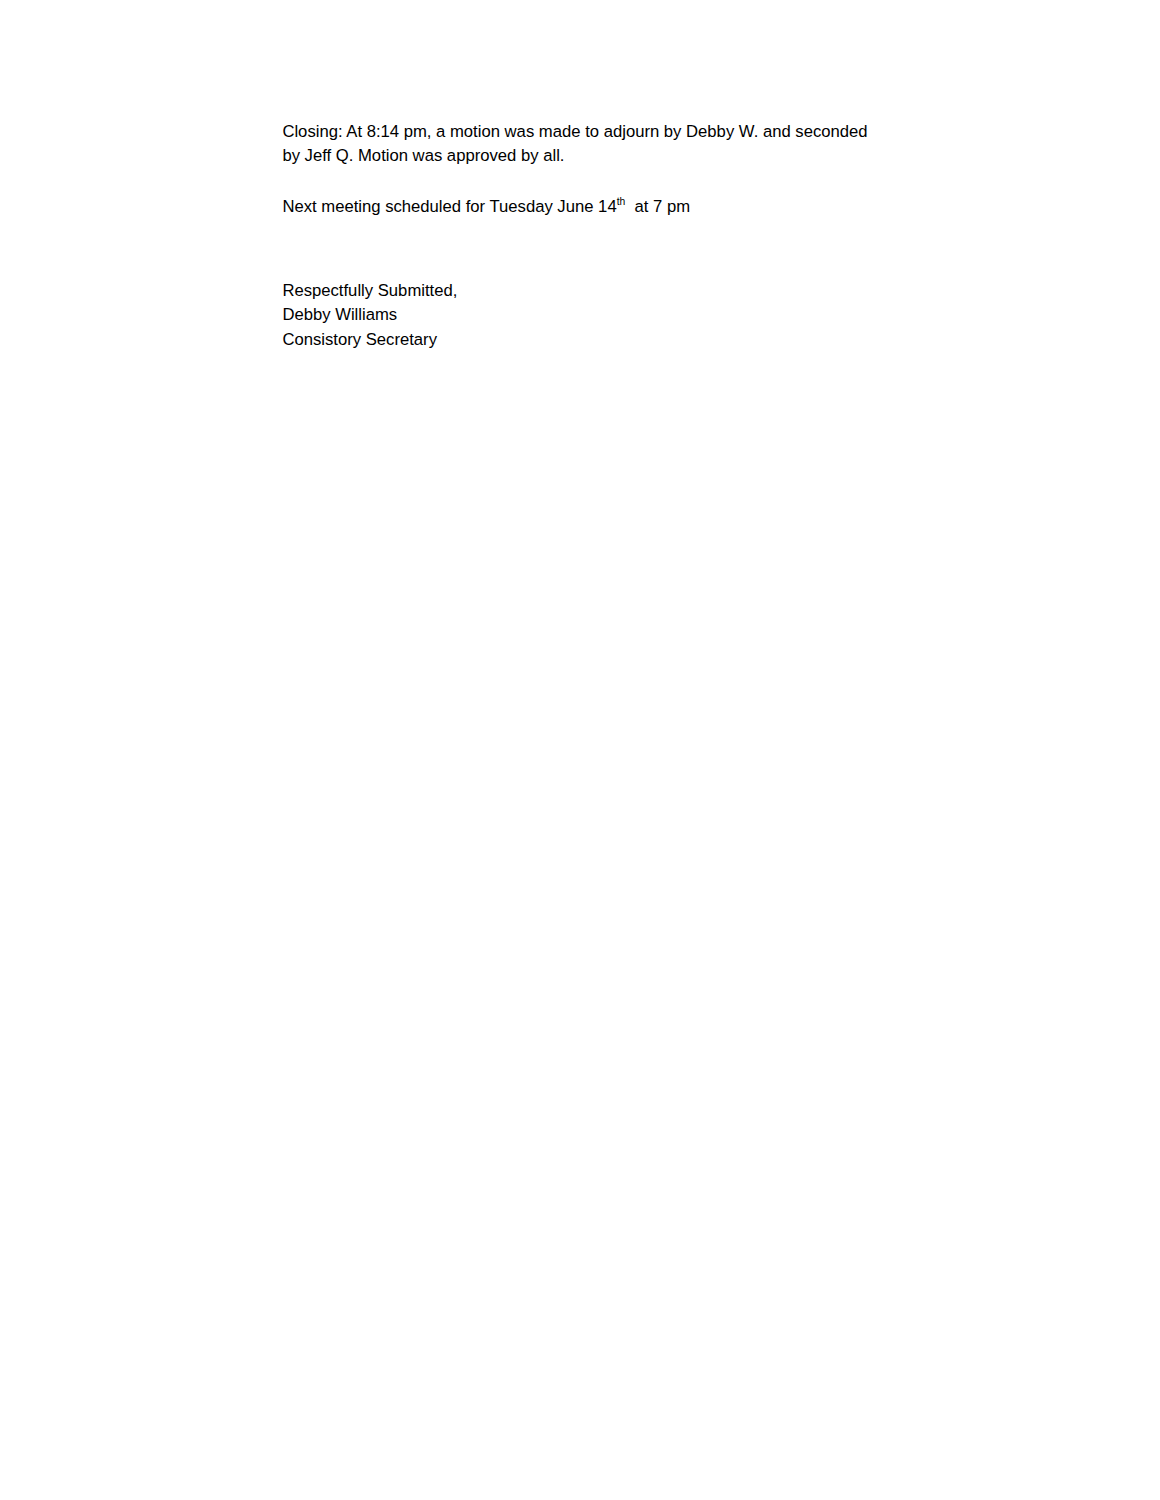Closing: At 8:14 pm, a motion was made to adjourn by Debby W. and seconded by Jeff Q. Motion was approved by all.
Next meeting scheduled for Tuesday June 14th at 7 pm
Respectfully Submitted, Debby Williams Consistory Secretary